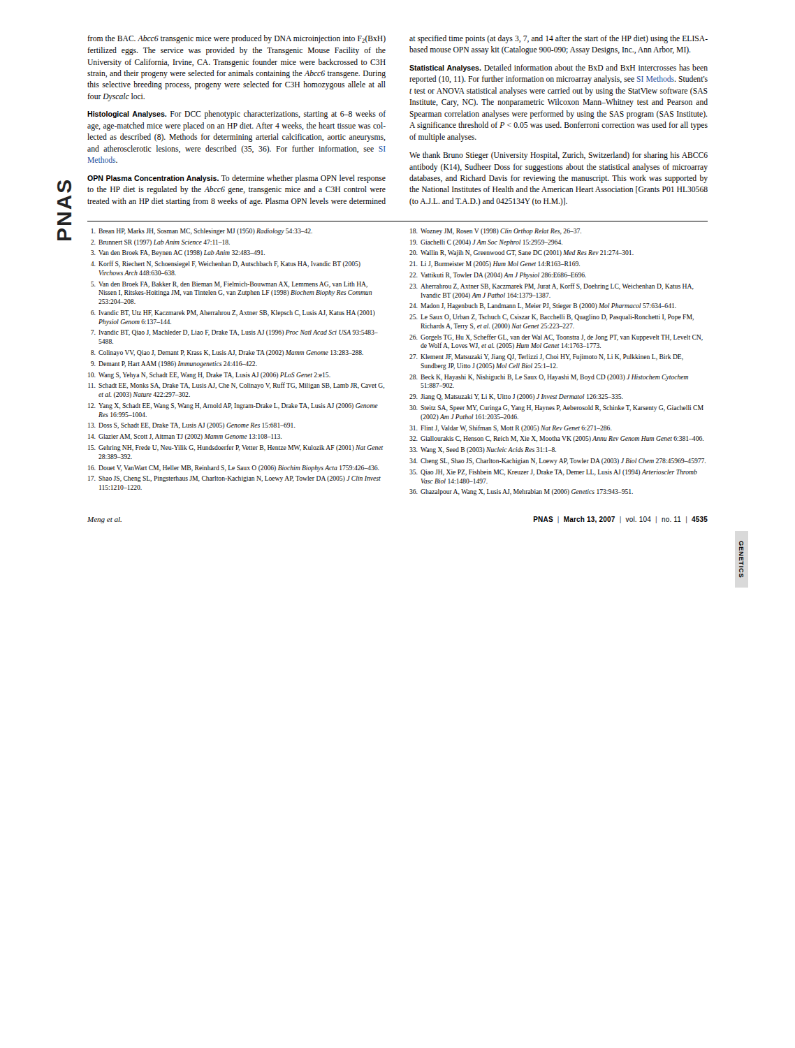PNAS
GENETICS
from the BAC. Abcc6 transgenic mice were produced by DNA microinjection into F2(BxH) fertilized eggs. The service was provided by the Transgenic Mouse Facility of the University of California, Irvine, CA. Transgenic founder mice were backcrossed to C3H strain, and their progeny were selected for animals containing the Abcc6 transgene. During this selective breeding process, progeny were selected for C3H homozygous allele at all four Dyscalc loci.
Histological Analyses. For DCC phenotypic characterizations, starting at 6–8 weeks of age, age-matched mice were placed on an HP diet. After 4 weeks, the heart tissue was collected as described (8). Methods for determining arterial calcification, aortic aneurysms, and atherosclerotic lesions, were described (35, 36). For further information, see SI Methods.
OPN Plasma Concentration Analysis. To determine whether plasma OPN level response to the HP diet is regulated by the Abcc6 gene, transgenic mice and a C3H control were treated with an HP diet starting from 8 weeks of age. Plasma OPN levels were determined at specified time points (at days 3, 7, and 14 after the start of the HP diet) using the ELISA-based mouse OPN assay kit (Catalogue 900-090; Assay Designs, Inc., Ann Arbor, MI).
Statistical Analyses. Detailed information about the BxD and BxH intercrosses has been reported (10, 11). For further information on microarray analysis, see SI Methods. Student's t test or ANOVA statistical analyses were carried out by using the StatView software (SAS Institute, Cary, NC). The nonparametric Wilcoxon Mann–Whitney test and Pearson and Spearman correlation analyses were performed by using the SAS program (SAS Institute). A significance threshold of P < 0.05 was used. Bonferroni correction was used for all types of multiple analyses.
We thank Bruno Stieger (University Hospital, Zurich, Switzerland) for sharing his ABCC6 antibody (K14), Sudheer Doss for suggestions about the statistical analyses of microarray databases, and Richard Davis for reviewing the manuscript. This work was supported by the National Institutes of Health and the American Heart Association [Grants P01 HL30568 (to A.J.L. and T.A.D.) and 0425134Y (to H.M.)].
1. Brean HP, Marks JH, Sosman MC, Schlesinger MJ (1950) Radiology 54:33–42.
2. Brunnert SR (1997) Lab Anim Science 47:11–18.
3. Van den Broek FA, Beynen AC (1998) Lab Anim 32:483–491.
4. Korff S, Riechert N, Schoensiegel F, Weichenhan D, Autschbach F, Katus HA, Ivandic BT (2005) Virchows Arch 448:630–638.
5. Van den Broek FA, Bakker R, den Bieman M, Fielmich-Bouwman AX, Lemmens AG, van Lith HA, Nissen I, Ritskes-Hoitinga JM, van Tintelen G, van Zutphen LF (1998) Biochem Biophy Res Commun 253:204–208.
6. Ivandic BT, Utz HF, Kaczmarek PM, Aherrahrou Z, Axtner SB, Klepsch C, Lusis AJ, Katus HA (2001) Physiol Genom 6:137–144.
7. Ivandic BT, Qiao J, Machleder D, Liao F, Drake TA, Lusis AJ (1996) Proc Natl Acad Sci USA 93:5483–5488.
8. Colinayo VV, Qiao J, Demant P, Krass K, Lusis AJ, Drake TA (2002) Mamm Genome 13:283–288.
9. Demant P, Hart AAM (1986) Immunogenetics 24:416–422.
10. Wang S, Yehya N, Schadt EE, Wang H, Drake TA, Lusis AJ (2006) PLoS Genet 2:e15.
11. Schadt EE, Monks SA, Drake TA, Lusis AJ, Che N, Colinayo V, Ruff TG, Miligan SB, Lamb JR, Cavet G, et al. (2003) Nature 422:297–302.
12. Yang X, Schadt EE, Wang S, Wang H, Arnold AP, Ingram-Drake L, Drake TA, Lusis AJ (2006) Genome Res 16:995–1004.
13. Doss S, Schadt EE, Drake TA, Lusis AJ (2005) Genome Res 15:681–691.
14. Glazier AM, Scott J, Aitman TJ (2002) Mamm Genome 13:108–113.
15. Gehring NH, Frede U, Neu-Yilik G, Hundsdoerfer P, Vetter B, Hentze MW, Kulozik AF (2001) Nat Genet 28:389–392.
16. Douet V, VanWart CM, Heller MB, Reinhard S, Le Saux O (2006) Biochim Biophys Acta 1759:426–436.
17. Shao JS, Cheng SL, Pingsterhaus JM, Charlton-Kachigian N, Loewy AP, Towler DA (2005) J Clin Invest 115:1210–1220.
18. Wozney JM, Rosen V (1998) Clin Orthop Relat Res, 26–37.
19. Giachelli C (2004) J Am Soc Nephrol 15:2959–2964.
20. Wallin R, Wajih N, Greenwood GT, Sane DC (2001) Med Res Rev 21:274–301.
21. Li J, Burmeister M (2005) Hum Mol Genet 14:R163–R169.
22. Vattikuti R, Towler DA (2004) Am J Physiol 286:E686–E696.
23. Aherrahrou Z, Axtner SB, Kaczmarek PM, Jurat A, Korff S, Doehring LC, Weichenhan D, Katus HA, Ivandic BT (2004) Am J Pathol 164:1379–1387.
24. Madon J, Hagenbuch B, Landmann L, Meier PJ, Stieger B (2000) Mol Pharmacol 57:634–641.
25. Le Saux O, Urban Z, Tschuch C, Csiszar K, Bacchelli B, Quaglino D, Pasquali-Ronchetti I, Pope FM, Richards A, Terry S, et al. (2000) Nat Genet 25:223–227.
26. Gorgels TG, Hu X, Scheffer GL, van der Wal AC, Toonstra J, de Jong PT, van Kuppevelt TH, Levelt CN, de Wolf A, Loves WJ, et al. (2005) Hum Mol Genet 14:1763–1773.
27. Klement JF, Matsuzaki Y, Jiang QJ, Terlizzi J, Choi HY, Fujimoto N, Li K, Pulkkinen L, Birk DE, Sundberg JP, Uitto J (2005) Mol Cell Biol 25:1–12.
28. Beck K, Hayashi K, Nishiguchi B, Le Saux O, Hayashi M, Boyd CD (2003) J Histochem Cytochem 51:887–902.
29. Jiang Q, Matsuzaki Y, Li K, Uitto J (2006) J Invest Dermatol 126:325–335.
30. Steitz SA, Speer MY, Curinga G, Yang H, Haynes P, Aeberosold R, Schinke T, Karsenty G, Giachelli CM (2002) Am J Pathol 161:2035–2046.
31. Flint J, Valdar W, Shifman S, Mott R (2005) Nat Rev Genet 6:271–286.
32. Giallourakis C, Henson C, Reich M, Xie X, Mootha VK (2005) Annu Rev Genom Hum Genet 6:381–406.
33. Wang X, Seed B (2003) Nucleic Acids Res 31:1–8.
34. Cheng SL, Shao JS, Charlton-Kachigian N, Loewy AP, Towler DA (2003) J Biol Chem 278:45969–45977.
35. Qiao JH, Xie PZ, Fishbein MC, Kreuzer J, Drake TA, Demer LL, Lusis AJ (1994) Arterioscler Thromb Vasc Biol 14:1480–1497.
36. Ghazalpour A, Wang X, Lusis AJ, Mehrabian M (2006) Genetics 173:943–951.
Meng et al.
PNAS|March 13, 2007|vol. 104|no. 11|4535